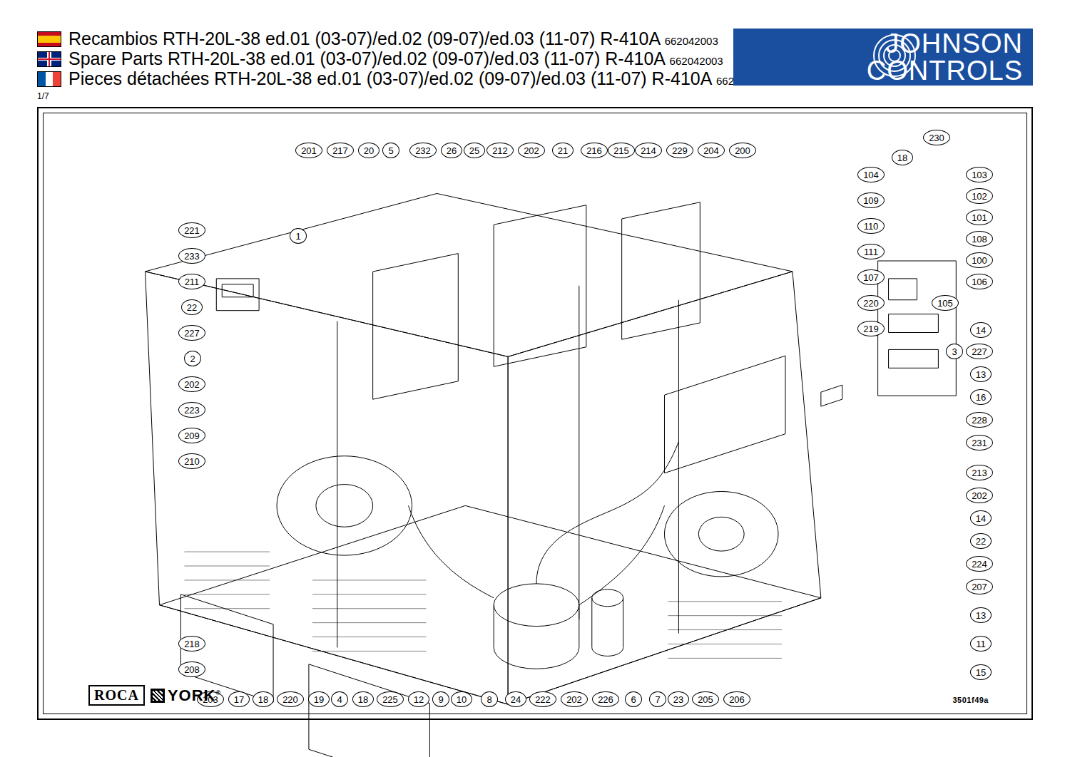Recambios RTH-20L-38 ed.01 (03-07)/ed.02 (09-07)/ed.03 (11-07) R-410A 662042003
Spare Parts RTH-20L-38 ed.01 (03-07)/ed.02 (09-07)/ed.03 (11-07) R-410A 662042003
Pieces détachées RTH-20L-38 ed.01 (03-07)/ed.02 (09-07)/ed.03 (11-07) R-410A 662042003
1/7
JOHNSON CONTROLS
201
217
20
5
232
26
25
212
202
21
216
215
214
229
204
200
230
18
104
109
110
111
107
220
219
103
102
101
108
100
106
105
14
3
227
13
16
228
231
213
202
14
22
224
207
13
11
15
221
233
211
22
227
2
202
223
209
210
218
208
1
203
17
18
220
19
4
18
225
12
9
10
8
24
222
202
226
6
7
23
205
206
ROCA YORK®
3501f49a